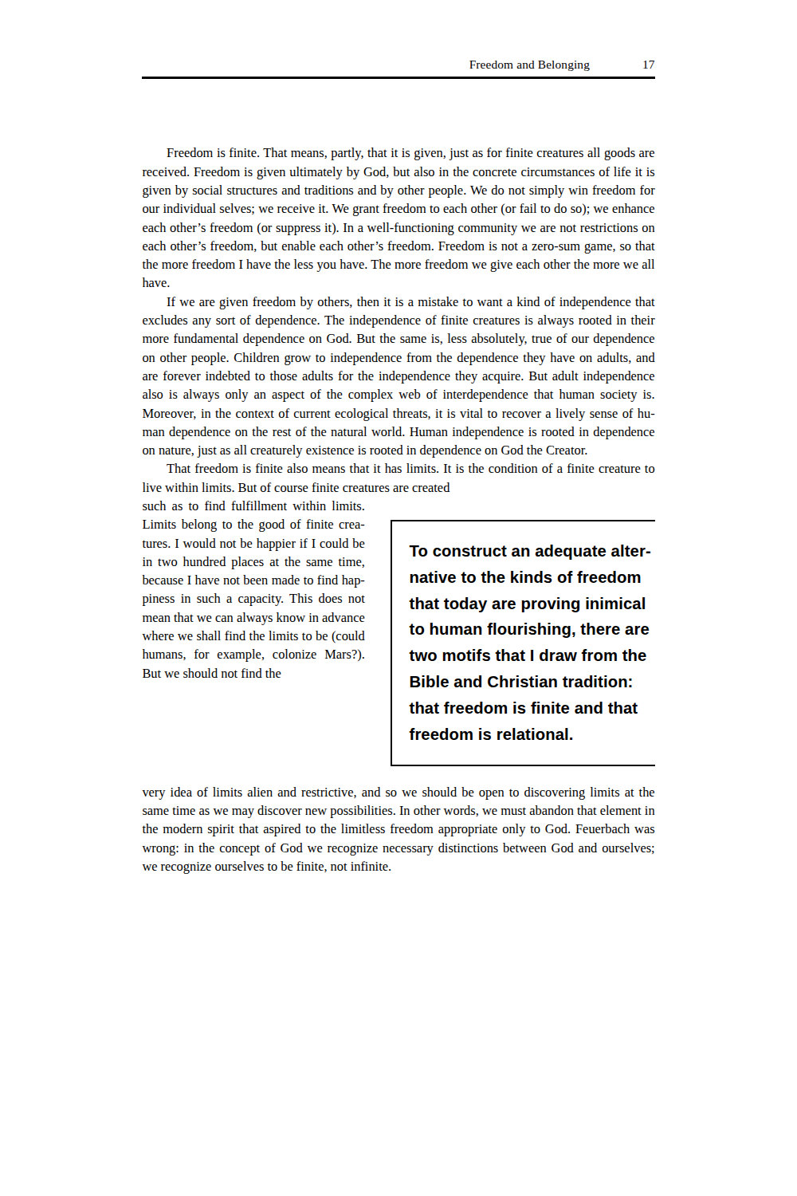Freedom and Belonging 17
Freedom is finite. That means, partly, that it is given, just as for finite creatures all goods are received. Freedom is given ultimately by God, but also in the concrete circumstances of life it is given by social structures and traditions and by other people. We do not simply win freedom for our individual selves; we receive it. We grant freedom to each other (or fail to do so); we enhance each other’s freedom (or suppress it). In a well-functioning community we are not restrictions on each other’s freedom, but enable each other’s freedom. Freedom is not a zero-sum game, so that the more freedom I have the less you have. The more freedom we give each other the more we all have.
If we are given freedom by others, then it is a mistake to want a kind of independence that excludes any sort of dependence. The independence of finite creatures is always rooted in their more fundamental dependence on God. But the same is, less absolutely, true of our dependence on other people. Children grow to independence from the dependence they have on adults, and are forever indebted to those adults for the independence they acquire. But adult independence also is always only an aspect of the complex web of interdependence that human society is. Moreover, in the context of current ecological threats, it is vital to recover a lively sense of human dependence on the rest of the natural world. Human independence is rooted in dependence on nature, just as all creaturely existence is rooted in dependence on God the Creator.
That freedom is finite also means that it has limits. It is the condition of a finite creature to live within limits. But of course finite creatures are created
To construct an adequate alternative to the kinds of freedom that today are proving inimical to human flourishing, there are two motifs that I draw from the Bible and Christian tradition: that freedom is finite and that freedom is relational.
such as to find fulfillment within limits. Limits belong to the good of finite creatures. I would not be happier if I could be in two hundred places at the same time, because I have not been made to find happiness in such a capacity. This does not mean that we can always know in advance where we shall find the limits to be (could humans, for example, colonize Mars?). But we should not find the
very idea of limits alien and restrictive, and so we should be open to discovering limits at the same time as we may discover new possibilities. In other words, we must abandon that element in the modern spirit that aspired to the limitless freedom appropriate only to God. Feuerbach was wrong: in the concept of God we recognize necessary distinctions between God and ourselves; we recognize ourselves to be finite, not infinite.